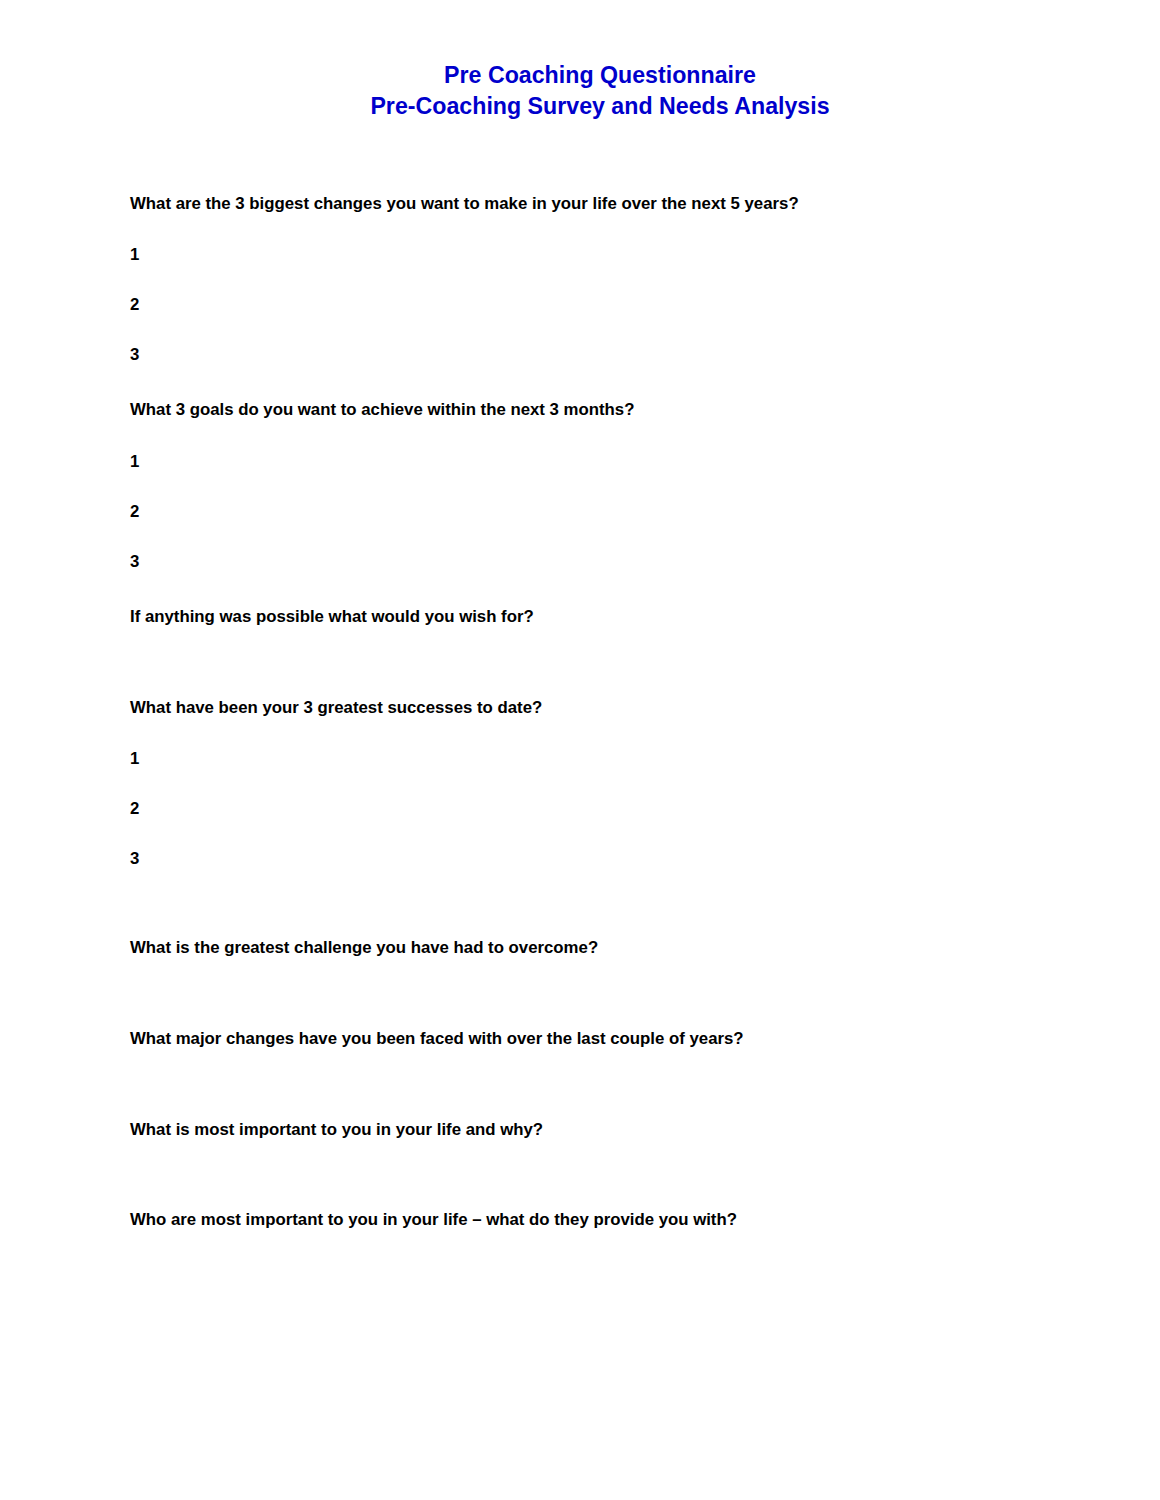Pre Coaching Questionnaire
Pre-Coaching Survey and Needs Analysis
What are the 3 biggest changes you want to make in your life over the next 5 years?
1
2
3
What 3 goals do you want to achieve within the next 3 months?
1
2
3
If anything was possible what would you wish for?
What have been your 3 greatest successes to date?
1
2
3
What is the greatest challenge you have had to overcome?
What major changes have you been faced with over the last couple of years?
What is most important to you in your life and why?
Who are most important to you in your life – what do they provide you with?